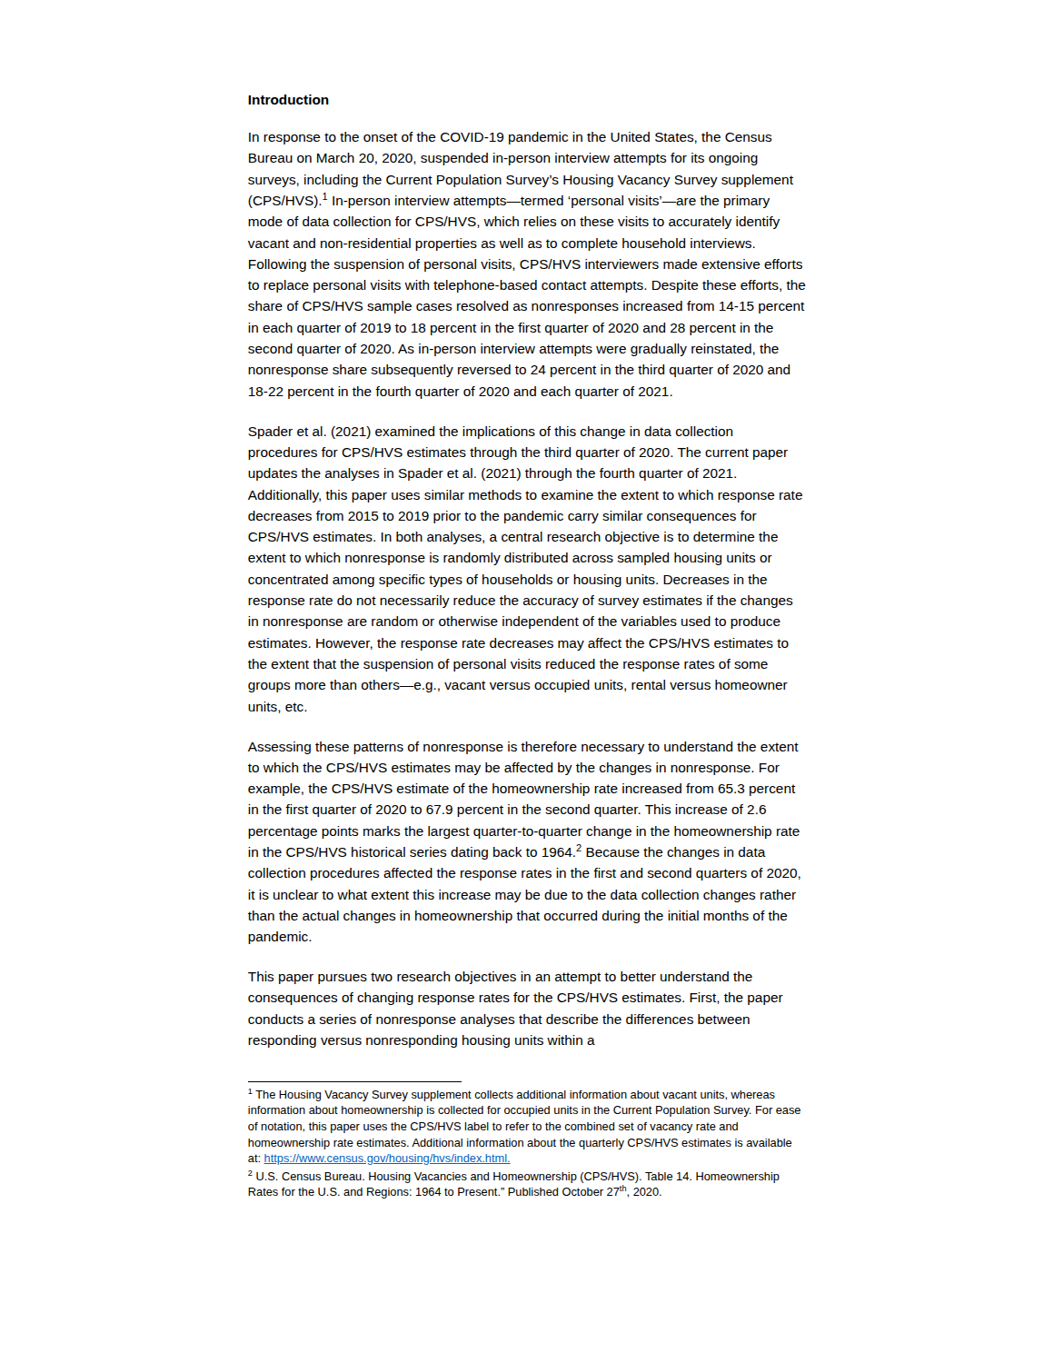Introduction
In response to the onset of the COVID-19 pandemic in the United States, the Census Bureau on March 20, 2020, suspended in-person interview attempts for its ongoing surveys, including the Current Population Survey’s Housing Vacancy Survey supplement (CPS/HVS).1 In-person interview attempts—termed ‘personal visits’—are the primary mode of data collection for CPS/HVS, which relies on these visits to accurately identify vacant and non-residential properties as well as to complete household interviews. Following the suspension of personal visits, CPS/HVS interviewers made extensive efforts to replace personal visits with telephone-based contact attempts. Despite these efforts, the share of CPS/HVS sample cases resolved as nonresponses increased from 14-15 percent in each quarter of 2019 to 18 percent in the first quarter of 2020 and 28 percent in the second quarter of 2020. As in-person interview attempts were gradually reinstated, the nonresponse share subsequently reversed to 24 percent in the third quarter of 2020 and 18-22 percent in the fourth quarter of 2020 and each quarter of 2021.
Spader et al. (2021) examined the implications of this change in data collection procedures for CPS/HVS estimates through the third quarter of 2020. The current paper updates the analyses in Spader et al. (2021) through the fourth quarter of 2021. Additionally, this paper uses similar methods to examine the extent to which response rate decreases from 2015 to 2019 prior to the pandemic carry similar consequences for CPS/HVS estimates. In both analyses, a central research objective is to determine the extent to which nonresponse is randomly distributed across sampled housing units or concentrated among specific types of households or housing units. Decreases in the response rate do not necessarily reduce the accuracy of survey estimates if the changes in nonresponse are random or otherwise independent of the variables used to produce estimates. However, the response rate decreases may affect the CPS/HVS estimates to the extent that the suspension of personal visits reduced the response rates of some groups more than others—e.g., vacant versus occupied units, rental versus homeowner units, etc.
Assessing these patterns of nonresponse is therefore necessary to understand the extent to which the CPS/HVS estimates may be affected by the changes in nonresponse. For example, the CPS/HVS estimate of the homeownership rate increased from 65.3 percent in the first quarter of 2020 to 67.9 percent in the second quarter. This increase of 2.6 percentage points marks the largest quarter-to-quarter change in the homeownership rate in the CPS/HVS historical series dating back to 1964.2 Because the changes in data collection procedures affected the response rates in the first and second quarters of 2020, it is unclear to what extent this increase may be due to the data collection changes rather than the actual changes in homeownership that occurred during the initial months of the pandemic.
This paper pursues two research objectives in an attempt to better understand the consequences of changing response rates for the CPS/HVS estimates. First, the paper conducts a series of nonresponse analyses that describe the differences between responding versus nonresponding housing units within a
1 The Housing Vacancy Survey supplement collects additional information about vacant units, whereas information about homeownership is collected for occupied units in the Current Population Survey. For ease of notation, this paper uses the CPS/HVS label to refer to the combined set of vacancy rate and homeownership rate estimates. Additional information about the quarterly CPS/HVS estimates is available at: https://www.census.gov/housing/hvs/index.html.
2 U.S. Census Bureau. Housing Vacancies and Homeownership (CPS/HVS). Table 14. Homeownership Rates for the U.S. and Regions: 1964 to Present.” Published October 27th, 2020.